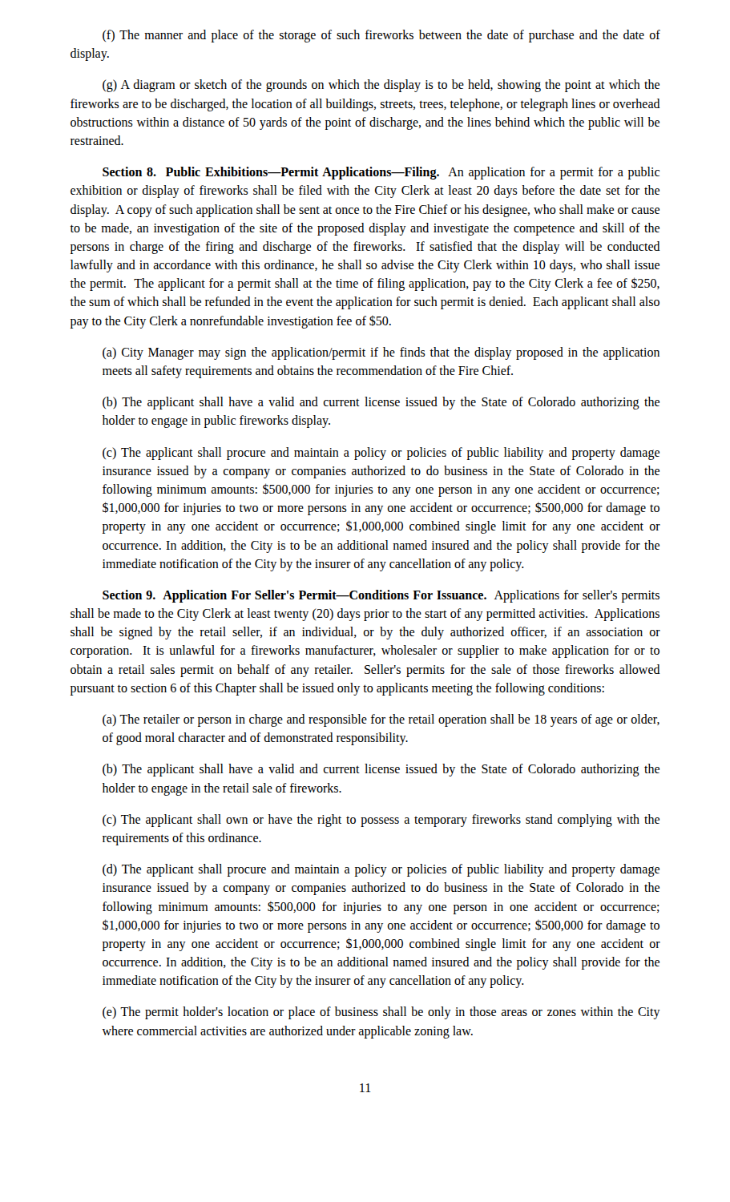(f) The manner and place of the storage of such fireworks between the date of purchase and the date of display.
(g) A diagram or sketch of the grounds on which the display is to be held, showing the point at which the fireworks are to be discharged, the location of all buildings, streets, trees, telephone, or telegraph lines or overhead obstructions within a distance of 50 yards of the point of discharge, and the lines behind which the public will be restrained.
Section 8. Public Exhibitions—Permit Applications—Filing. An application for a permit for a public exhibition or display of fireworks shall be filed with the City Clerk at least 20 days before the date set for the display. A copy of such application shall be sent at once to the Fire Chief or his designee, who shall make or cause to be made, an investigation of the site of the proposed display and investigate the competence and skill of the persons in charge of the firing and discharge of the fireworks. If satisfied that the display will be conducted lawfully and in accordance with this ordinance, he shall so advise the City Clerk within 10 days, who shall issue the permit. The applicant for a permit shall at the time of filing application, pay to the City Clerk a fee of $250, the sum of which shall be refunded in the event the application for such permit is denied. Each applicant shall also pay to the City Clerk a nonrefundable investigation fee of $50.
(a) City Manager may sign the application/permit if he finds that the display proposed in the application meets all safety requirements and obtains the recommendation of the Fire Chief.
(b) The applicant shall have a valid and current license issued by the State of Colorado authorizing the holder to engage in public fireworks display.
(c) The applicant shall procure and maintain a policy or policies of public liability and property damage insurance issued by a company or companies authorized to do business in the State of Colorado in the following minimum amounts: $500,000 for injuries to any one person in any one accident or occurrence; $1,000,000 for injuries to two or more persons in any one accident or occurrence; $500,000 for damage to property in any one accident or occurrence; $1,000,000 combined single limit for any one accident or occurrence. In addition, the City is to be an additional named insured and the policy shall provide for the immediate notification of the City by the insurer of any cancellation of any policy.
Section 9. Application For Seller's Permit—Conditions For Issuance. Applications for seller's permits shall be made to the City Clerk at least twenty (20) days prior to the start of any permitted activities. Applications shall be signed by the retail seller, if an individual, or by the duly authorized officer, if an association or corporation. It is unlawful for a fireworks manufacturer, wholesaler or supplier to make application for or to obtain a retail sales permit on behalf of any retailer. Seller's permits for the sale of those fireworks allowed pursuant to section 6 of this Chapter shall be issued only to applicants meeting the following conditions:
(a) The retailer or person in charge and responsible for the retail operation shall be 18 years of age or older, of good moral character and of demonstrated responsibility.
(b) The applicant shall have a valid and current license issued by the State of Colorado authorizing the holder to engage in the retail sale of fireworks.
(c) The applicant shall own or have the right to possess a temporary fireworks stand complying with the requirements of this ordinance.
(d) The applicant shall procure and maintain a policy or policies of public liability and property damage insurance issued by a company or companies authorized to do business in the State of Colorado in the following minimum amounts: $500,000 for injuries to any one person in one accident or occurrence; $1,000,000 for injuries to two or more persons in any one accident or occurrence; $500,000 for damage to property in any one accident or occurrence; $1,000,000 combined single limit for any one accident or occurrence. In addition, the City is to be an additional named insured and the policy shall provide for the immediate notification of the City by the insurer of any cancellation of any policy.
(e) The permit holder's location or place of business shall be only in those areas or zones within the City where commercial activities are authorized under applicable zoning law.
11